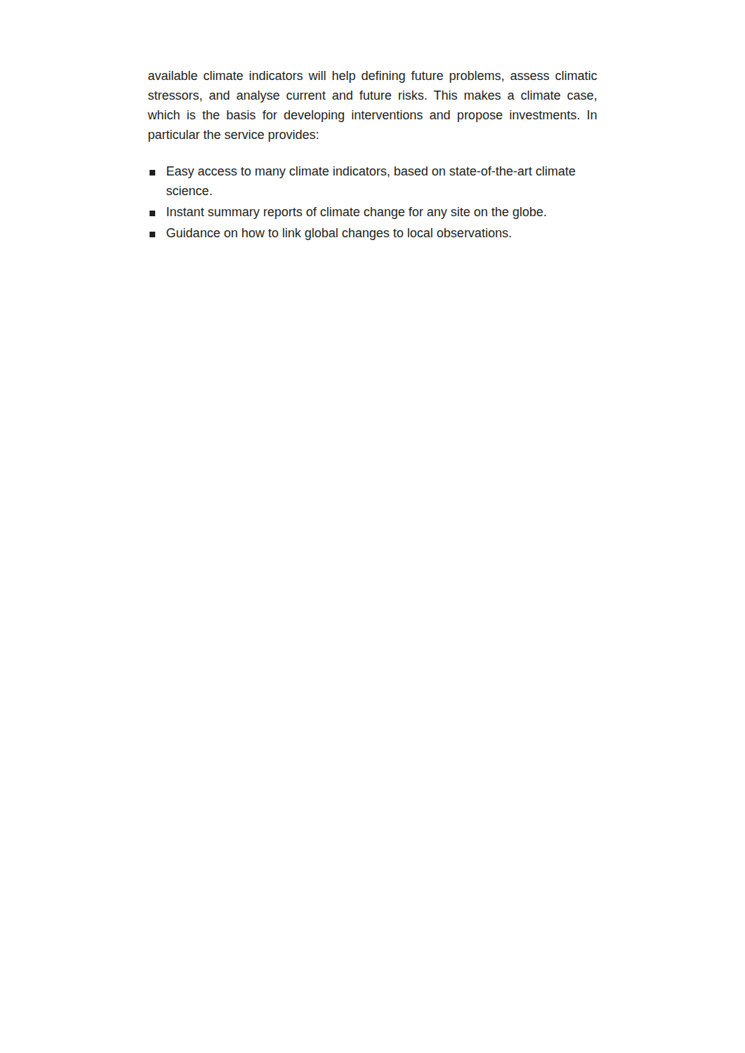available climate indicators will help defining future problems, assess climatic stressors, and analyse current and future risks. This makes a climate case, which is the basis for developing interventions and propose investments. In particular the service provides:
Easy access to many climate indicators, based on state-of-the-art climate science.
Instant summary reports of climate change for any site on the globe.
Guidance on how to link global changes to local observations.